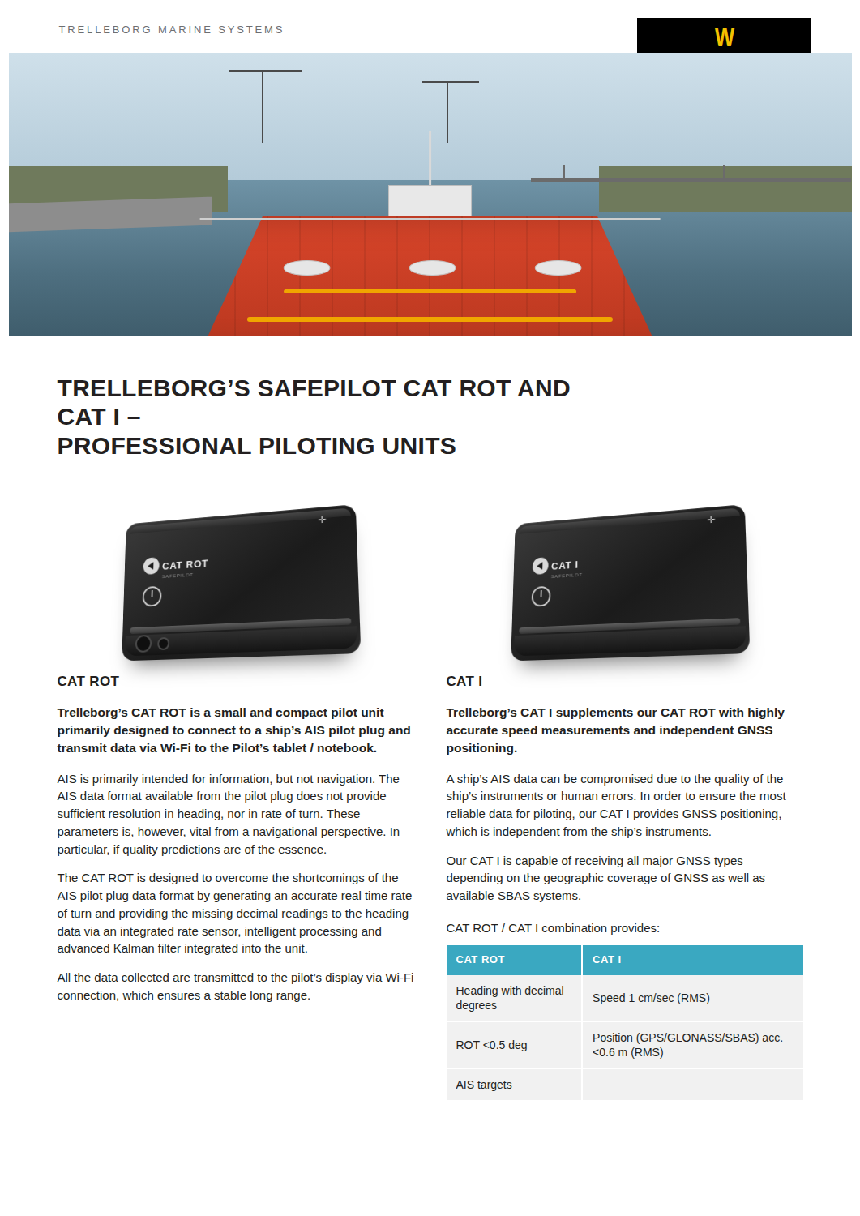Trelleborg Marine Systems
W
TRELLEBORG
Trelleborg’s SafePilot CAT ROT and CAT I –
Professional Piloting Units
✛
CAT ROT
SafePilot
✛
CAT I
SafePilot
CAT ROT
Trelleborg’s CAT ROT is a small and compact pilot unit primarily designed to connect to a ship’s AIS pilot plug and transmit data via Wi-Fi to the Pilot’s tablet / notebook.
AIS is primarily intended for information, but not navigation. The AIS data format available from the pilot plug does not provide sufficient resolution in heading, nor in rate of turn. These parameters is, however, vital from a navigational perspective. In particular, if quality predictions are of the essence.
The CAT ROT is designed to overcome the shortcomings of the AIS pilot plug data format by generating an accurate real time rate of turn and providing the missing decimal readings to the heading data via an integrated rate sensor, intelligent processing and advanced Kalman filter integrated into the unit.
All the data collected are transmitted to the pilot’s display via Wi-Fi connection, which ensures a stable long range.
CAT I
Trelleborg’s CAT I supplements our CAT ROT with highly accurate speed measurements and independent GNSS positioning.
A ship’s AIS data can be compromised due to the quality of the ship’s instruments or human errors. In order to ensure the most reliable data for piloting, our CAT I provides GNSS positioning, which is independent from the ship’s instruments.
Our CAT I is capable of receiving all major GNSS types depending on the geographic coverage of GNSS as well as available SBAS systems.
CAT ROT / CAT I combination provides:
| CAT ROT | CAT I |
| --- | --- |
| Heading with decimal degrees | Speed 1 cm/sec (RMS) |
| ROT <0.5 deg | Position (GPS/GLONASS/SBAS) acc. <0.6 m (RMS) |
| AIS targets | |